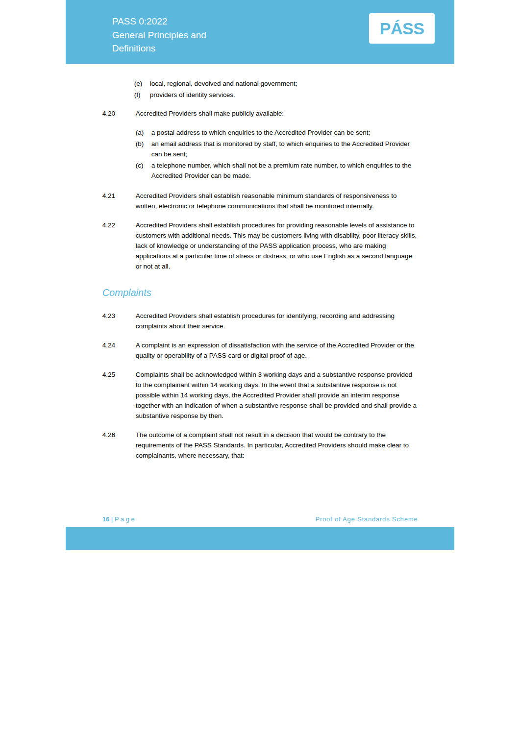PASS 0:2022
General Principles and
Definitions
PÁSS
(e) local, regional, devolved and national government;
(f) providers of identity services.
4.20
Accredited Providers shall make publicly available:
(a) a postal address to which enquiries to the Accredited Provider can be sent;
(b) an email address that is monitored by staff, to which enquiries to the Accredited Provider can be sent;
(c) a telephone number, which shall not be a premium rate number, to which enquiries to the Accredited Provider can be made.
4.21
Accredited Providers shall establish reasonable minimum standards of responsiveness to written, electronic or telephone communications that shall be monitored internally.
4.22
Accredited Providers shall establish procedures for providing reasonable levels of assistance to customers with additional needs. This may be customers living with disability, poor literacy skills, lack of knowledge or understanding of the PASS application process, who are making applications at a particular time of stress or distress, or who use English as a second language or not at all.
Complaints
4.23
Accredited Providers shall establish procedures for identifying, recording and addressing complaints about their service.
4.24
A complaint is an expression of dissatisfaction with the service of the Accredited Provider or the quality or operability of a PASS card or digital proof of age.
4.25
Complaints shall be acknowledged within 3 working days and a substantive response provided to the complainant within 14 working days. In the event that a substantive response is not possible within 14 working days, the Accredited Provider shall provide an interim response together with an indication of when a substantive response shall be provided and shall provide a substantive response by then.
4.26
The outcome of a complaint shall not result in a decision that would be contrary to the requirements of the PASS Standards. In particular, Accredited Providers should make clear to complainants, where necessary, that:
16 | P a g e
Proof of Age Standards Scheme